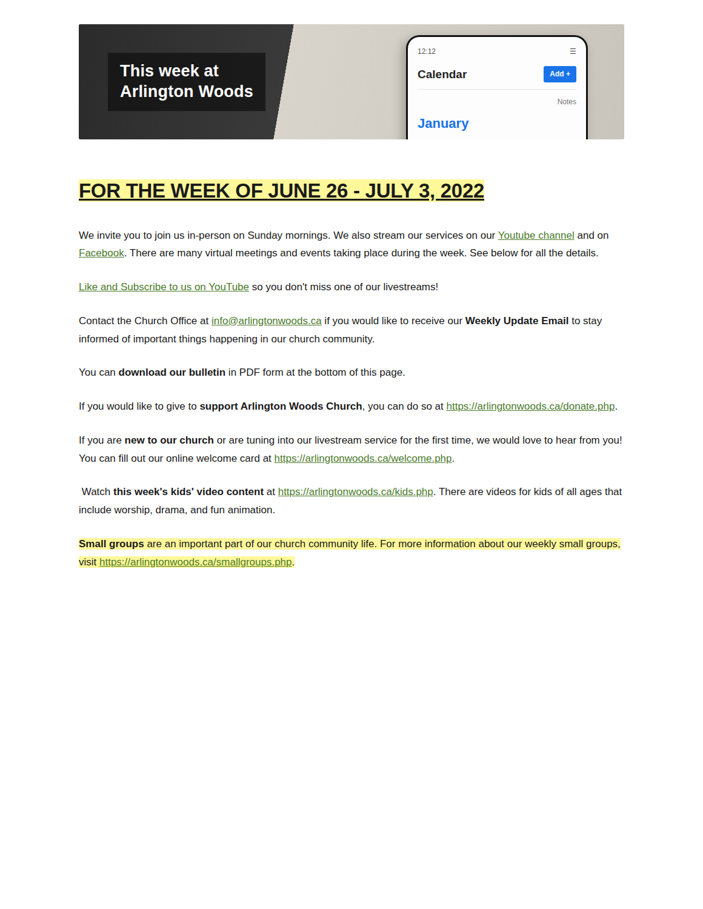This week at
Arlington Woods
12:12☰
Calendar Add +
Notes
January
567
FOR THE WEEK OF JUNE 26 - JULY 3, 2022
We invite you to join us in-person on Sunday mornings. We also stream our services on our Youtube channel and on Facebook. There are many virtual meetings and events taking place during the week. See below for all the details.
Like and Subscribe to us on YouTube so you don't miss one of our livestreams!
Contact the Church Office at info@arlingtonwoods.ca if you would like to receive our Weekly Update Email to stay informed of important things happening in our church community.
You can download our bulletin in PDF form at the bottom of this page.
If you would like to give to support Arlington Woods Church, you can do so at https://arlingtonwoods.ca/donate.php.
If you are new to our church or are tuning into our livestream service for the first time, we would love to hear from you! You can fill out our online welcome card at https://arlingtonwoods.ca/welcome.php.
Watch this week's kids' video content at https://arlingtonwoods.ca/kids.php. There are videos for kids of all ages that include worship, drama, and fun animation.
Small groups are an important part of our church community life. For more information about our weekly small groups, visit https://arlingtonwoods.ca/smallgroups.php.